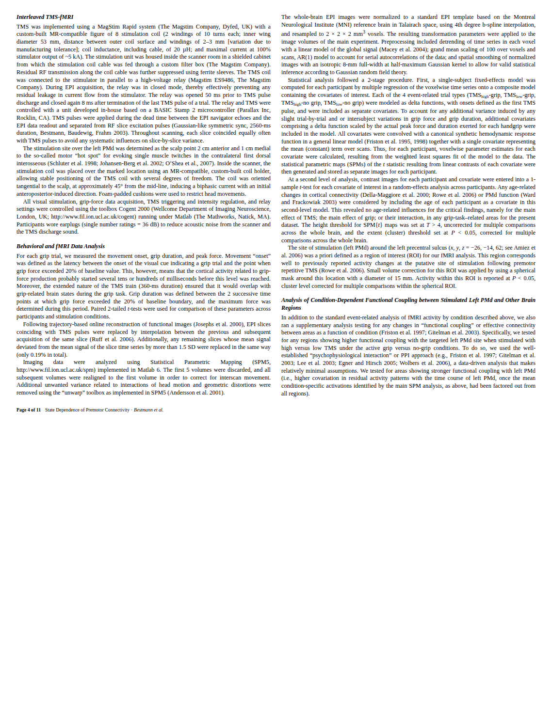Interleaved TMS-fMRI
TMS was implemented using a MagStim Rapid system (The Magstim Company, Dyfed, UK) with a custom-built MR-compatible figure of 8 stimulation coil (2 windings of 10 turns each; inner wing diameter 53 mm, distance between outer coil surface and windings of 2–3 mm [variation due to manufacturing tolerance]; coil inductance, including cable, of 20 µH; and maximal current at 100% stimulator output of ~5 kA). The stimulation unit was housed inside the scanner room in a shielded cabinet from which the stimulation coil cable was fed through a custom filter box (The Magstim Company). Residual RF transmission along the coil cable was further suppressed using ferrite sleeves. The TMS coil was connected to the stimulator in parallel to a high-voltage relay (Magstim ES9486, The Magstim Company). During EPI acquisition, the relay was in closed mode, thereby effectively preventing any residual leakage in current flow from the stimulator. The relay was opened 50 ms prior to TMS pulse discharge and closed again 8 ms after termination of the last TMS pulse of a trial. The relay and TMS were controlled with a unit developed in-house based on a BASIC Stamp 2 microcontroller (Parallax Inc, Rocklin, CA). TMS pulses were applied during the dead time between the EPI navigator echoes and the EPI data readout and separated from RF slice excitation pulses (Gaussian-like symmetric sync, 2560-ms duration, Bestmann, Baudewig, Frahm 2003). Throughout scanning, each slice coincided equally often with TMS pulses to avoid any systematic influences on slice-by-slice variance.
The stimulation site over the left PMd was determined as the scalp point 2 cm anterior and 1 cm medial to the so-called motor “hot spot” for evoking single muscle twitches in the contralateral first dorsal interosseous (Schluter et al. 1998; Johansen-Berg et al. 2002; O’Shea et al., 2007). Inside the scanner, the stimulation coil was placed over the marked location using an MR-compatible, custom-built coil holder, allowing stable positioning of the TMS coil with several degrees of freedom. The coil was oriented tangential to the scalp, at approximately 45° from the mid-line, inducing a biphasic current with an initial anteroposterior-induced direction. Foam-padded cushions were used to restrict head movements.
All visual stimulation, grip-force data acquisition, TMS triggering and intensity regulation, and relay settings were controlled using the toolbox Cogent 2000 (Wellcome Department of Imaging Neuroscience, London, UK; http://www.fil.ion.ucl.ac.uk/cogent) running under Matlab (The Mathworks, Natick, MA). Participants wore earplugs (single number ratings = 36 dB) to reduce acoustic noise from the scanner and the TMS discharge sound.
Behavioral and fMRI Data Analysis
For each grip trial, we measured the movement onset, grip duration, and peak force. Movement “onset” was defined as the latency between the onset of the visual cue indicating a grip trial and the point when grip force exceeded 20% of baseline value. This, however, means that the cortical activity related to grip-force production probably started several tens or hundreds of milliseconds before this level was reached. Moreover, the extended nature of the TMS train (360-ms duration) ensured that it would overlap with grip-related brain states during the grip task. Grip duration was defined between the 2 successive time points at which grip force exceeded the 20% of baseline boundary, and the maximum force was determined during this period. Paired 2-tailed t-tests were used for comparison of these parameters across participants and stimulation conditions.
Following trajectory-based online reconstruction of functional images (Josephs et al. 2000), EPI slices coinciding with TMS pulses were replaced by interpolation between the previous and subsequent acquisition of the same slice (Ruff et al. 2006). Additionally, any remaining slices whose mean signal deviated from the mean signal of the slice time series by more than 1.5 SD were replaced in the same way (only 0.19% in total).
Imaging data were analyzed using Statistical Parametric Mapping (SPM5, http://www.fil.ion.ucl.ac.uk/spm) implemented in Matlab 6. The first 5 volumes were discarded, and all subsequent volumes were realigned to the first volume in order to correct for interscan movement. Additional unwanted variance related to interactions of head motion and geometric distortions were removed using the “unwarp” toolbox as implemented in SPM5 (Andersson et al. 2001).
The whole-brain EPI images were normalized to a standard EPI template based on the Montreal Neurological Institute (MNI) reference brain in Talairach space, using 4th degree b-spline interpolation, and resampled to 2 × 2 × 2 mm3 voxels. The resulting transformation parameters were applied to the image volumes of the main experiment. Preprocessing included detrending of time series in each voxel with a linear model of the global signal (Macey et al. 2004); grand mean scaling of 100 over voxels and scans, AR(1) model to account for serial autocorrelations of the data; and spatial smoothing of normalized images with an isotropic 8-mm full-width at half-maximum Gaussian kernel to allow for valid statistical inference according to Gaussian random field theory.
Statistical analysis followed a 2-stage procedure. First, a single-subject fixed-effects model was computed for each participant by multiple regression of the voxelwise time series onto a composite model containing the covariates of interest. Each of the 4 event-related trial types (TMShigh-grip, TMSlow-grip, TMShigh-no grip, TMSlow-no grip) were modeled as delta functions, with onsets defined as the first TMS pulse, and were included as separate covariates. To account for any additional variance induced by any slight trial-by-trial and or intersubject variations in grip force and grip duration, additional covariates comprising a delta function scaled by the actual peak force and duration exerted for each handgrip were included in the model. All covariates were convolved with a canonical synthetic hemodynamic response function in a general linear model (Friston et al. 1995, 1998) together with a single covariate representing the mean (constant) term over scans. Thus, for each participant, voxelwise parameter estimates for each covariate were calculated, resulting from the weighted least squares fit of the model to the data. The statistical parametric maps (SPMs) of the t statistic resulting from linear contrasts of each covariate were then generated and stored as separate images for each participant.
At a second level of analysis, contrast images for each participant and covariate were entered into a 1-sample t-test for each covariate of interest in a random-effects analysis across participants. Any age-related changes in cortical connectivity (Della-Maggiore et al. 2000; Rowe et al. 2006) or PMd function (Ward and Frackowiak 2003) were considered by including the age of each participant as a covariate in this second-level model. This revealed no age-related influences for the critical findings, namely for the main effect of TMS; the main effect of grip; or their interaction, in any grip-task–related areas for the present dataset. The height threshold for SPM{t} maps was set at T > 4, uncorrected for multiple comparisons across the whole brain, and the extent (cluster) threshold set at P < 0.05, corrected for multiple comparisons across the whole brain.
The site of stimulation (left PMd) around the left precentral sulcus (x, y, z = −26, −14, 62; see Amiez et al. 2006) was a priori defined as a region of interest (ROI) for our fMRI analysis. This region corresponds well to previously reported activity changes at the putative site of stimulation following premotor repetitive TMS (Rowe et al. 2006). Small volume correction for this ROI was applied by using a spherical mask around this location with a diameter of 15 mm. Activity within this ROI is reported at P < 0.05, cluster level corrected for multiple comparisons within the spherical ROI.
Analysis of Condition-Dependent Functional Coupling between Stimulated Left PMd and Other Brain Regions
In addition to the standard event-related analysis of fMRI activity by condition described above, we also ran a supplementary analysis testing for any changes in “functional coupling” or effective connectivity between areas as a function of condition (Friston et al. 1997; Gitelman et al. 2003). Specifically, we tested for any regions showing higher functional coupling with the targeted left PMd site when stimulated with high versus low TMS under the active grip versus no-grip conditions. To do so, we used the well-established “psychophysiological interaction” or PPI approach (e.g., Friston et al. 1997; Gitelman et al. 2003; Lee et al. 2003; Egner and Hirsch 2005; Wolbers et al. 2006), a data-driven analysis that makes relatively minimal assumptions. We tested for areas showing stronger functional coupling with left PMd (i.e., higher covariation in residual activity patterns with the time course of left PMd, once the mean condition-specific activations identified by the main SPM analysis, as above, had been factored out from all regions).
Page 4 of 11 State Dependence of Premotor Connectivity·Bestmann et al.